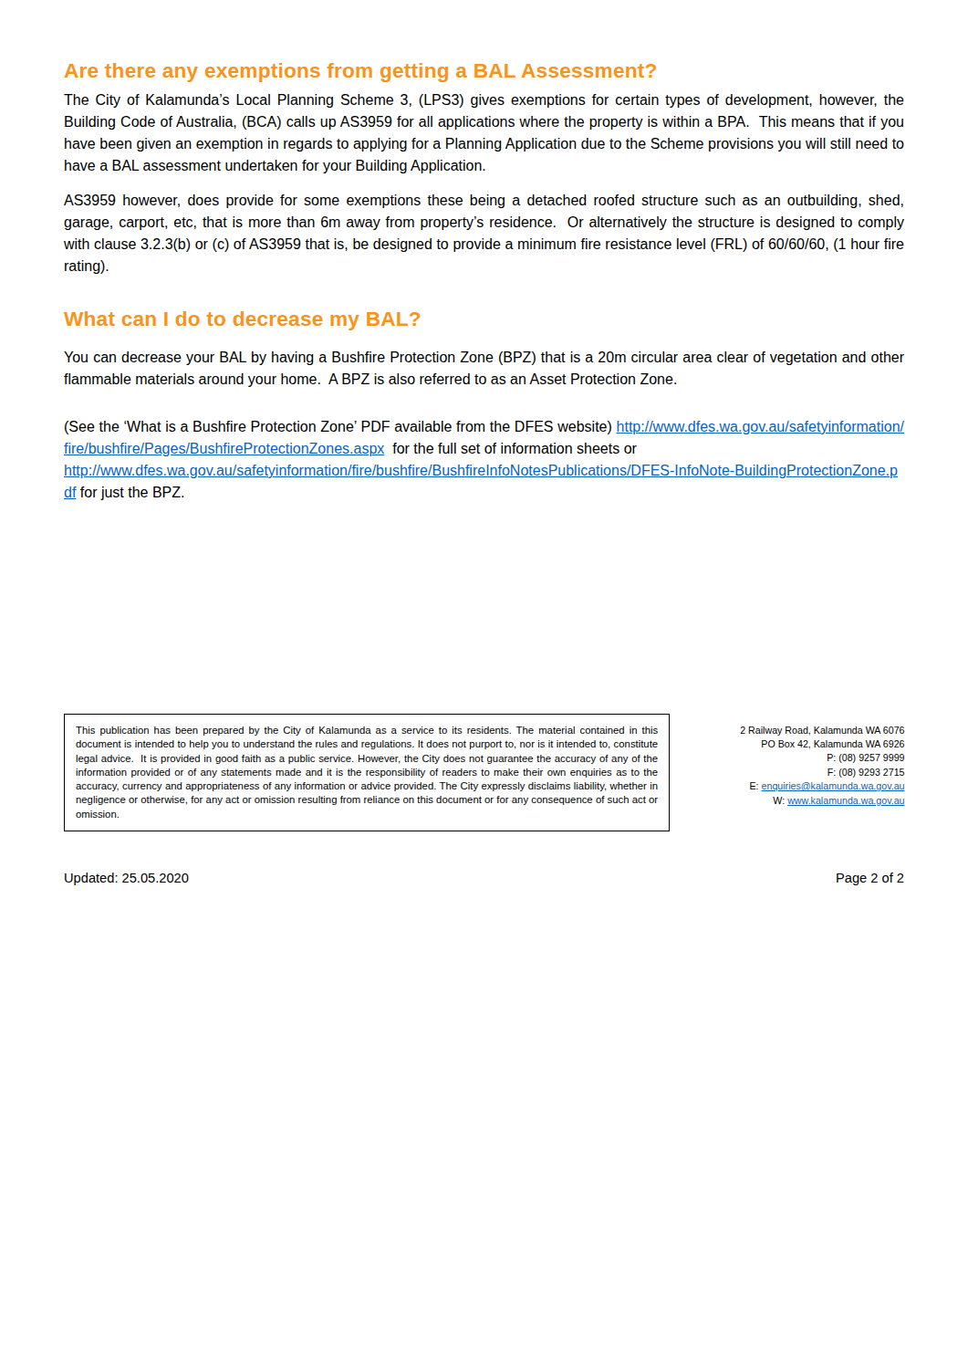Are there any exemptions from getting a BAL Assessment?
The City of Kalamunda’s Local Planning Scheme 3, (LPS3) gives exemptions for certain types of development, however, the Building Code of Australia, (BCA) calls up AS3959 for all applications where the property is within a BPA. This means that if you have been given an exemption in regards to applying for a Planning Application due to the Scheme provisions you will still need to have a BAL assessment undertaken for your Building Application.
AS3959 however, does provide for some exemptions these being a detached roofed structure such as an outbuilding, shed, garage, carport, etc, that is more than 6m away from property’s residence. Or alternatively the structure is designed to comply with clause 3.2.3(b) or (c) of AS3959 that is, be designed to provide a minimum fire resistance level (FRL) of 60/60/60, (1 hour fire rating).
What can I do to decrease my BAL?
You can decrease your BAL by having a Bushfire Protection Zone (BPZ) that is a 20m circular area clear of vegetation and other flammable materials around your home. A BPZ is also referred to as an Asset Protection Zone.
(See the ‘What is a Bushfire Protection Zone’ PDF available from the DFES website) http://www.dfes.wa.gov.au/safetyinformation/fire/bushfire/Pages/BushfireProtectionZones.aspx for the full set of information sheets or
http://www.dfes.wa.gov.au/safetyinformation/fire/bushfire/BushfireInfoNotesPublications/DFES-InfoNote-BuildingProtectionZone.pdf for just the BPZ.
This publication has been prepared by the City of Kalamunda as a service to its residents. The material contained in this document is intended to help you to understand the rules and regulations. It does not purport to, nor is it intended to, constitute legal advice. It is provided in good faith as a public service. However, the City does not guarantee the accuracy of any of the information provided or of any statements made and it is the responsibility of readers to make their own enquiries as to the accuracy, currency and appropriateness of any information or advice provided. The City expressly disclaims liability, whether in negligence or otherwise, for any act or omission resulting from reliance on this document or for any consequence of such act or omission.
2 Railway Road, Kalamunda WA 6076
PO Box 42, Kalamunda WA 6926
P: (08) 9257 9999
F: (08) 9293 2715
E: enquiries@kalamunda.wa.gov.au
W: www.kalamunda.wa.gov.au
Updated: 25.05.2020
Page 2 of 2